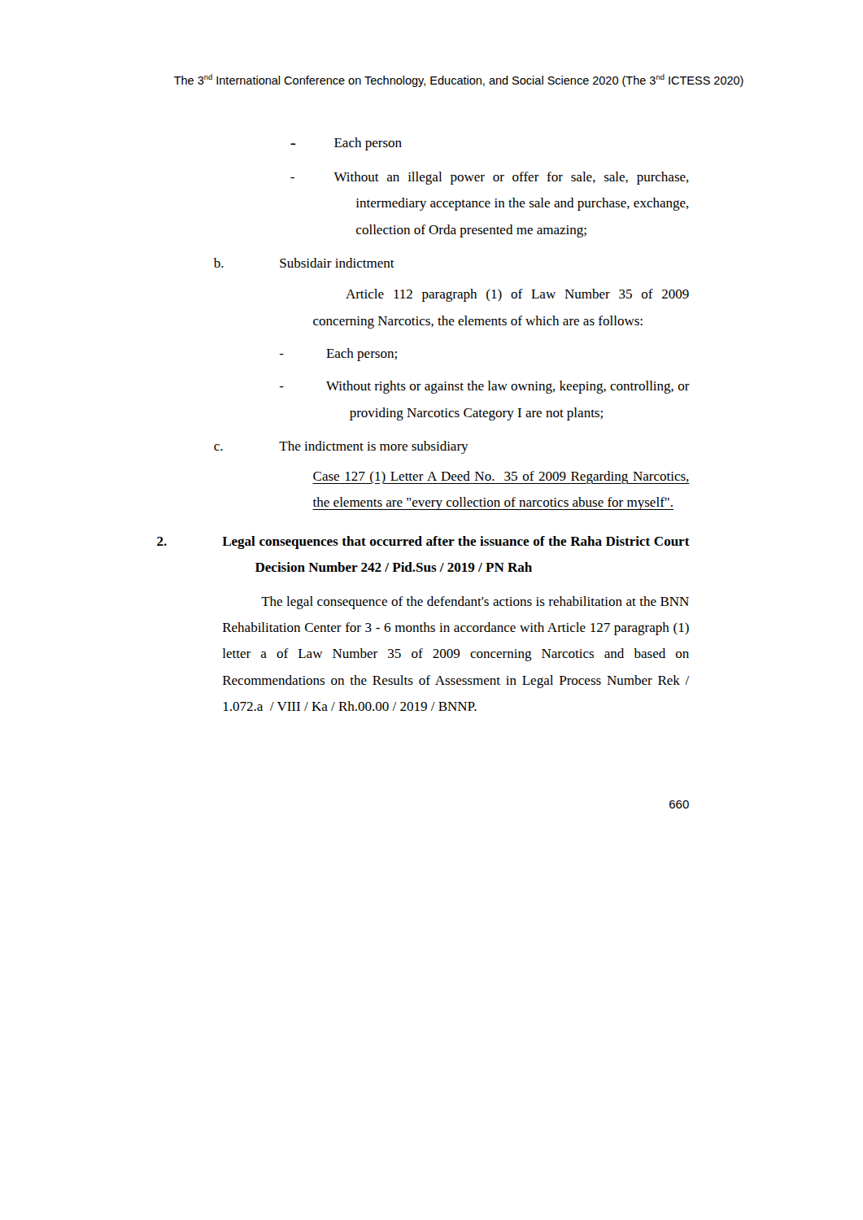The 3nd International Conference on Technology, Education, and Social Science 2020 (The 3nd ICTESS 2020)
-Each person -Without an illegal power or offer for sale, sale, purchase, intermediary acceptance in the sale and purchase, exchange, collection of Orda presented me amazing;
b. Subsidair indictment
Article 112 paragraph (1) of Law Number 35 of 2009 concerning Narcotics, the elements of which are as follows:
-Each person;
-Without rights or against the law owning, keeping, controlling, or providing Narcotics Category I are not plants;
c. The indictment is more subsidiary
Case 127 (1) Letter A Deed No. 35 of 2009 Regarding Narcotics, the elements are "every collection of narcotics abuse for myself".
2. Legal consequences that occurred after the issuance of the Raha District Court Decision Number 242 / Pid.Sus / 2019 / PN Rah
The legal consequence of the defendant's actions is rehabilitation at the BNN Rehabilitation Center for 3 - 6 months in accordance with Article 127 paragraph (1) letter a of Law Number 35 of 2009 concerning Narcotics and based on Recommendations on the Results of Assessment in Legal Process Number Rek / 1.072.a / VIII / Ka / Rh.00.00 / 2019 / BNNP.
660